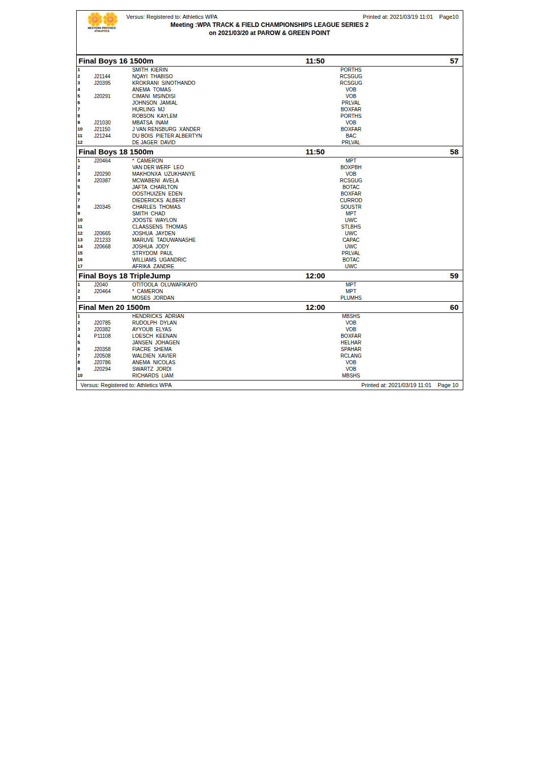🌼🌼
WESTERN PROVINCE ATHLETICS
Versus: Registered to: Athletics WPA Printed at: 2021/03/19 11:01 Page10
Meeting :WPA TRACK & FIELD CHAMPIONSHIPS LEAGUE SERIES 2
on 2021/03/20 at PAROW & GREEN POINT
| Final Boys 16 1500m | 11:50 | 57 |
| 1 | | SMITH KIERIN | PORTHS | |
| 2 | J21144 | NQAYI THABISO | RCSGUG | |
| 3 | J20395 | KROKRANI SINOTHANDO | RCSGUG | |
| 4 | | ANEMA TOMAS | VOB | |
| 5 | J20291 | CIMANI MSINDISI | VOB | |
| 6 | | JOHNSON JAMIAL | PRLVAL | |
| 7 | | HURLING MJ | BOXFAR | |
| 8 | | ROBSON KAYLEM | PORTHS | |
| 9 | J21030 | MBATSA INAM | VOB | |
| 10 | J21150 | J VAN RENSBURG XANDER | BOXFAR | |
| 11 | J21244 | DU BOIS PIETER ALBERTYN | BAC | |
| 12 | | DE JAGER DAVID | PRLVAL | |
| Final Boys 18 1500m | 11:50 | 58 |
| 1 | J20464 | * CAMERON | MPT | |
| 2 | | VAN DER WERF LEO | BOXPBH | |
| 3 | J20290 | MAKHONXA UZUKHANYE | VOB | |
| 4 | J20387 | MCWABENI AVELA | RCSGUG | |
| 5 | | JAFTA CHARLTON | BOTAC | |
| 6 | | OOSTHUIZEN EDEN | BOXFAR | |
| 7 | | DIEDERICKS ALBERT | CURROD | |
| 8 | J20345 | CHARLES THOMAS | SOUSTR | |
| 9 | | SMITH CHAD | MPT | |
| 10 | | JOOSTE WAYLON | UWC | |
| 11 | | CLAASSENS THOMAS | STLBHS | |
| 12 | J20665 | JOSHUA JAYDEN | UWC | |
| 13 | J21233 | MARUVE TADUWANASHE | CAPAC | |
| 14 | J20668 | JOSHUA JODY | UWC | |
| 15 | | STRYDOM PAUL | PRLVAL | |
| 16 | | WILLIAMS UGANDRIC | BOTAC | |
| 17 | | AFRIKA ZANDRE | UWC | |
| Final Boys 18 TripleJump | 12:00 | 59 |
| 1 | J2040 | OTITOOLA OLUWAFIKAYO | MPT | |
| 2 | J20464 | * CAMERON | MPT | |
| 3 | | MOSES JORDAN | PLUMHS | |
| Final Men 20 1500m | 12:00 | 60 |
| 1 | | HENDRICKS ADRIAN | MBSHS | |
| 2 | J20785 | RUDOLPH DYLAN | VOB | |
| 3 | J20382 | AYYOUB ELYAS | VOB | |
| 4 | P11108 | LOESCH KEENAN | BOXFAR | |
| 5 | | JANSEN JOHAGEN | HELHAR | |
| 6 | J20358 | FIACRE SHEMA | SPAHAR | |
| 7 | J20508 | WALDIEN XAVIER | RCLANG | |
| 8 | J20786 | ANEMA NICOLAS | VOB | |
| 9 | J20294 | SWARTZ JORDI | VOB | |
| 10 | | RICHARDS LIAM | MBSHS | |
Versus: Registered to: Athletics WPA Printed at: 2021/03/19 11:01 Page 10